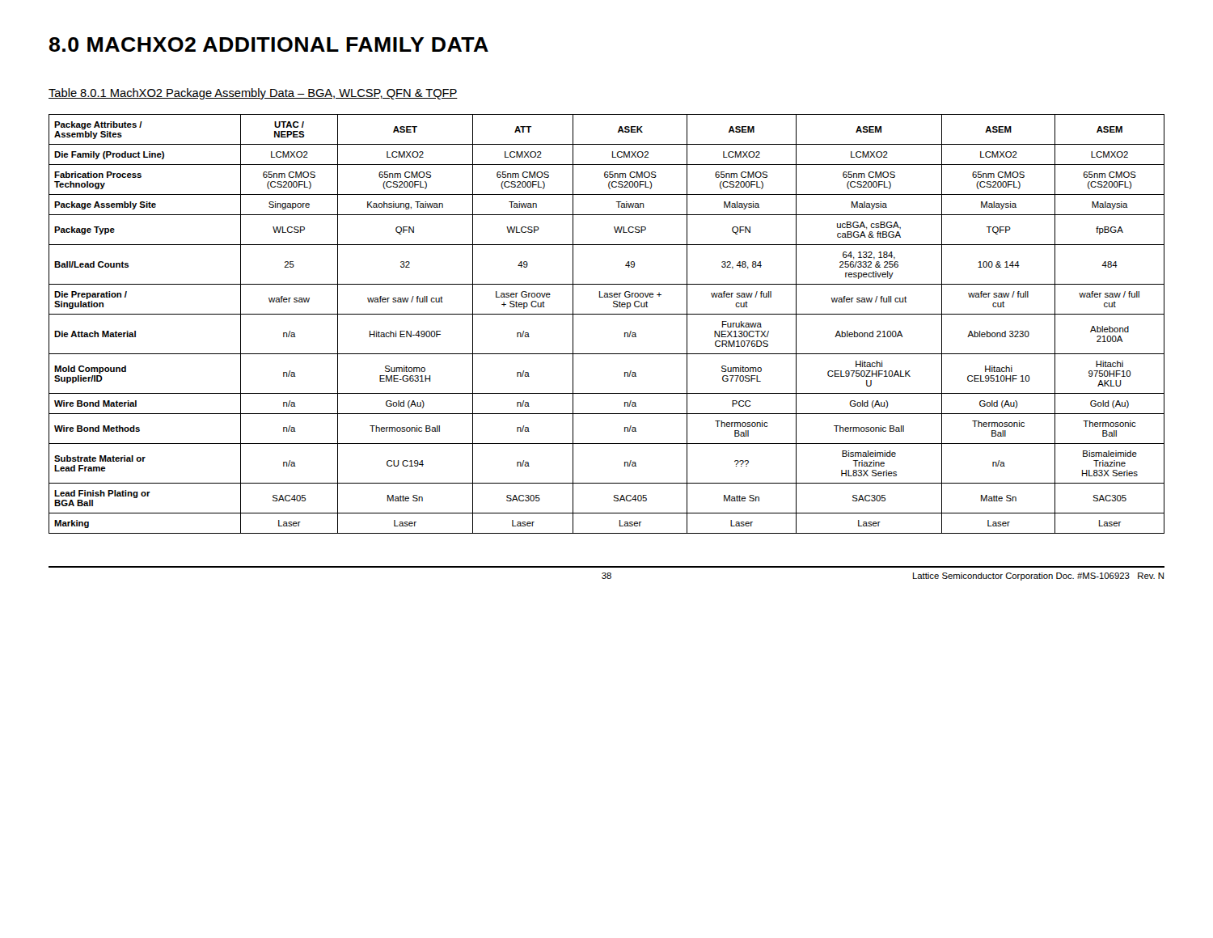8.0 MACHXO2 ADDITIONAL FAMILY DATA
Table 8.0.1 MachXO2 Package Assembly Data – BGA, WLCSP, QFN & TQFP
| Package Attributes / Assembly Sites | UTAC / NEPES | ASET | ATT | ASEK | ASEM | ASEM | ASEM | ASEM |
| --- | --- | --- | --- | --- | --- | --- | --- | --- |
| Die Family (Product Line) | LCMXO2 | LCMXO2 | LCMXO2 | LCMXO2 | LCMXO2 | LCMXO2 | LCMXO2 | LCMXO2 |
| Fabrication Process Technology | 65nm CMOS (CS200FL) | 65nm CMOS (CS200FL) | 65nm CMOS (CS200FL) | 65nm CMOS (CS200FL) | 65nm CMOS (CS200FL) | 65nm CMOS (CS200FL) | 65nm CMOS (CS200FL) | 65nm CMOS (CS200FL) |
| Package Assembly Site | Singapore | Kaohsiung, Taiwan | Taiwan | Taiwan | Malaysia | Malaysia | Malaysia | Malaysia |
| Package Type | WLCSP | QFN | WLCSP | WLCSP | QFN | ucBGA, csBGA, caBGA & ftBGA | TQFP | fpBGA |
| Ball/Lead Counts | 25 | 32 | 49 | 49 | 32, 48, 84 | 64, 132, 184, 256/332 & 256 respectively | 100 & 144 | 484 |
| Die Preparation / Singulation | wafer saw | wafer saw / full cut | Laser Groove + Step Cut | Laser Groove + Step Cut | wafer saw / full cut | wafer saw / full cut | wafer saw / full cut | wafer saw / full cut |
| Die Attach Material | n/a | Hitachi EN-4900F | n/a | n/a | Furukawa NEX130CTX/ CRM1076DS | Ablebond 2100A | Ablebond 3230 | Ablebond 2100A |
| Mold Compound Supplier/ID | n/a | Sumitomo EME-G631H | n/a | n/a | Sumitomo G770SFL | Hitachi CEL9750ZHF10ALK U | Hitachi CEL9510HF 10 | Hitachi 9750HF10 AKLU |
| Wire Bond Material | n/a | Gold (Au) | n/a | n/a | PCC | Gold (Au) | Gold (Au) | Gold (Au) |
| Wire Bond Methods | n/a | Thermosonic Ball | n/a | n/a | Thermosonic Ball | Thermosonic Ball | Thermosonic Ball | Thermosonic Ball |
| Substrate Material or Lead Frame | n/a | CU C194 | n/a | n/a | ??? | Bismaleimide Triazine HL83X Series | n/a | Bismaleimide Triazine HL83X Series |
| Lead Finish Plating or BGA Ball | SAC405 | Matte Sn | SAC305 | SAC405 | Matte Sn | SAC305 | Matte Sn | SAC305 |
| Marking | Laser | Laser | Laser | Laser | Laser | Laser | Laser | Laser |
38
Lattice Semiconductor Corporation Doc. #MS-106923 Rev. N